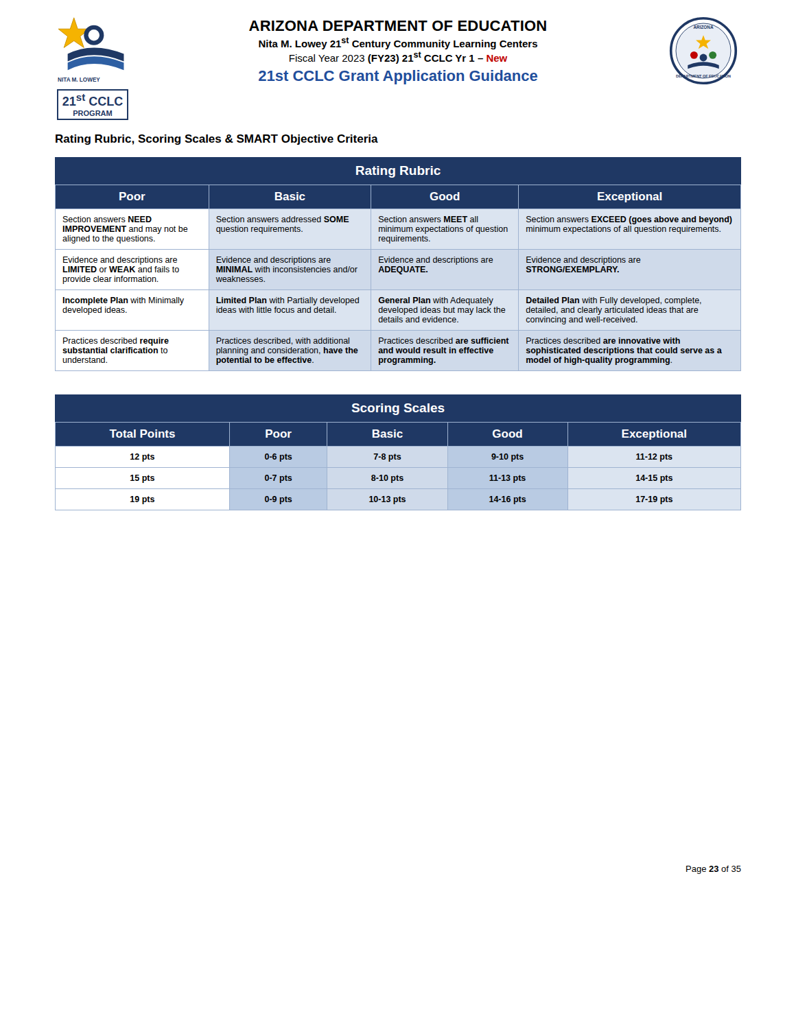NITA M. LOWEY
21st CCLC PROGRAM
ARIZONA DEPARTMENT OF EDUCATION
Nita M. Lowey 21st Century Community Learning Centers
Fiscal Year 2023 (FY23) 21st CCLC Yr 1 – New
21st CCLC Grant Application Guidance
ARIZONA DEPARTMENT OF EDUCATION
Rating Rubric, Scoring Scales & SMART Objective Criteria
Rating Rubric
| Poor | Basic | Good | Exceptional |
| --- | --- | --- | --- |
| Section answers NEED IMPROVEMENT and may not be aligned to the questions. | Section answers addressed SOME question requirements. | Section answers MEET all minimum expectations of question requirements. | Section answers EXCEED (goes above and beyond) minimum expectations of all question requirements. |
| Evidence and descriptions are LIMITED or WEAK and fails to provide clear information. | Evidence and descriptions are MINIMAL with inconsistencies and/or weaknesses. | Evidence and descriptions are ADEQUATE. | Evidence and descriptions are STRONG/EXEMPLARY. |
| Incomplete Plan with Minimally developed ideas. | Limited Plan with Partially developed ideas with little focus and detail. | General Plan with Adequately developed ideas but may lack the details and evidence. | Detailed Plan with Fully developed, complete, detailed, and clearly articulated ideas that are convincing and well-received. |
| Practices described require substantial clarification to understand. | Practices described, with additional planning and consideration, have the potential to be effective . | Practices described are sufficient and would result in effective programming. | Practices described are innovative with sophisticated descriptions that could serve as a model of high-quality programming . |
Scoring Scales
| Total Points | Poor | Basic | Good | Exceptional |
| --- | --- | --- | --- | --- |
| 12 pts | 0-6 pts | 7-8 pts | 9-10 pts | 11-12 pts |
| 15 pts | 0-7 pts | 8-10 pts | 11-13 pts | 14-15 pts |
| 19 pts | 0-9 pts | 10-13 pts | 14-16 pts | 17-19 pts |
Page 23 of 35